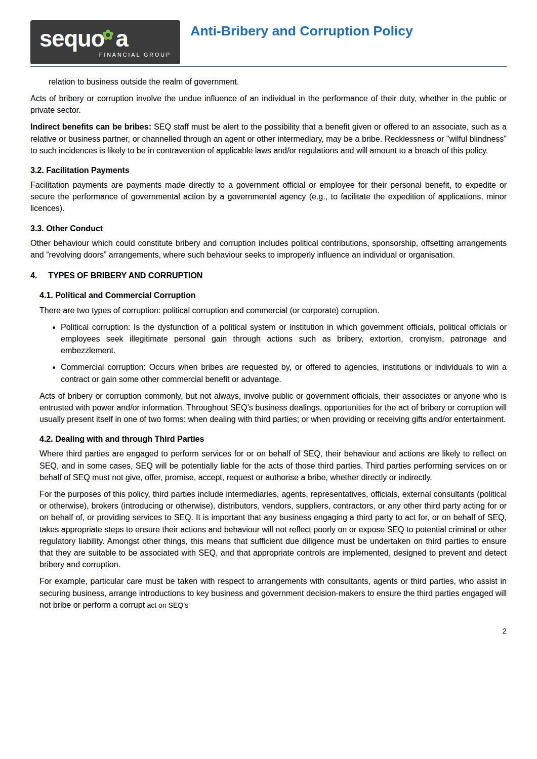sequo✿a
FINANCIAL GROUP
Anti-Bribery and Corruption Policy
relation to business outside the realm of government.
Acts of bribery or corruption involve the undue influence of an individual in the performance of their duty, whether in the public or private sector.
Indirect benefits can be bribes: SEQ staff must be alert to the possibility that a benefit given or offered to an associate, such as a relative or business partner, or channelled through an agent or other intermediary, may be a bribe. Recklessness or "wilful blindness" to such incidences is likely to be in contravention of applicable laws and/or regulations and will amount to a breach of this policy.
3.2. Facilitation Payments
Facilitation payments are payments made directly to a government official or employee for their personal benefit, to expedite or secure the performance of governmental action by a governmental agency (e.g., to facilitate the expedition of applications, minor licences).
3.3. Other Conduct
Other behaviour which could constitute bribery and corruption includes political contributions, sponsorship, offsetting arrangements and “revolving doors” arrangements, where such behaviour seeks to improperly influence an individual or organisation.
4. TYPES OF BRIBERY AND CORRUPTION
4.1. Political and Commercial Corruption
There are two types of corruption: political corruption and commercial (or corporate) corruption.
Political corruption: Is the dysfunction of a political system or institution in which government officials, political officials or employees seek illegitimate personal gain through actions such as bribery, extortion, cronyism, patronage and embezzlement.
Commercial corruption: Occurs when bribes are requested by, or offered to agencies, institutions or individuals to win a contract or gain some other commercial benefit or advantage.
Acts of bribery or corruption commonly, but not always, involve public or government officials, their associates or anyone who is entrusted with power and/or information. Throughout SEQ’s business dealings, opportunities for the act of bribery or corruption will usually present itself in one of two forms: when dealing with third parties; or when providing or receiving gifts and/or entertainment.
4.2. Dealing with and through Third Parties
Where third parties are engaged to perform services for or on behalf of SEQ, their behaviour and actions are likely to reflect on SEQ, and in some cases, SEQ will be potentially liable for the acts of those third parties. Third parties performing services on or behalf of SEQ must not give, offer, promise, accept, request or authorise a bribe, whether directly or indirectly.
For the purposes of this policy, third parties include intermediaries, agents, representatives, officials, external consultants (political or otherwise), brokers (introducing or otherwise), distributors, vendors, suppliers, contractors, or any other third party acting for or on behalf of, or providing services to SEQ. It is important that any business engaging a third party to act for, or on behalf of SEQ, takes appropriate steps to ensure their actions and behaviour will not reflect poorly on or expose SEQ to potential criminal or other regulatory liability. Amongst other things, this means that sufficient due diligence must be undertaken on third parties to ensure that they are suitable to be associated with SEQ, and that appropriate controls are implemented, designed to prevent and detect bribery and corruption.
For example, particular care must be taken with respect to arrangements with consultants, agents or third parties, who assist in securing business, arrange introductions to key business and government decision-makers to ensure the third parties engaged will not bribe or perform a corrupt act on SEQ’s
2